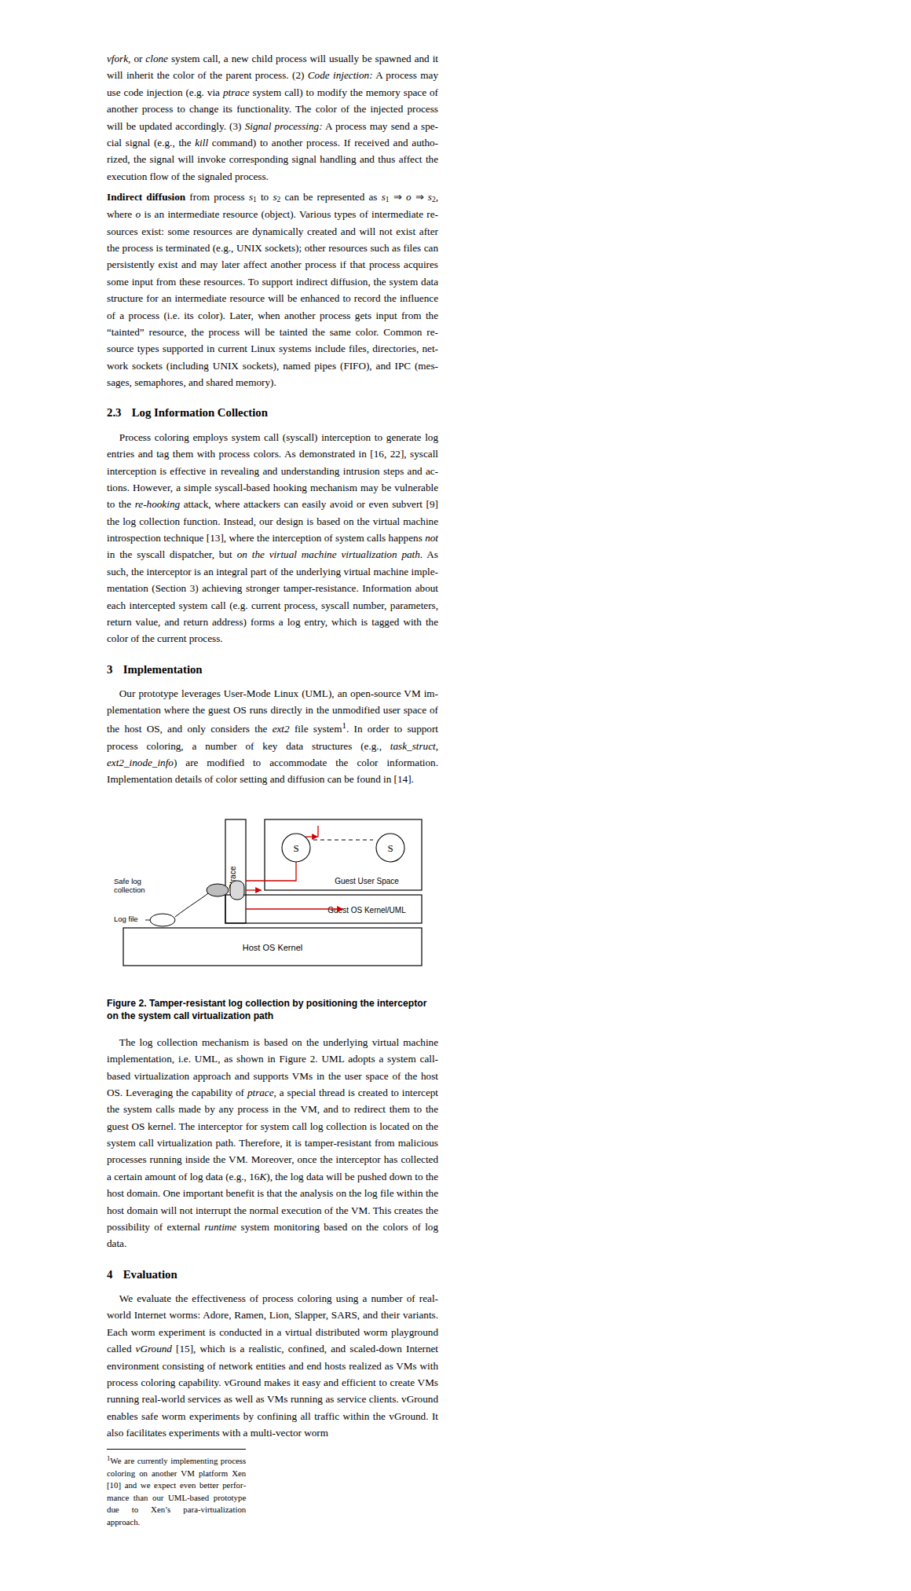vfork, or clone system call, a new child process will usually be spawned and it will inherit the color of the parent process. (2) Code injection: A process may use code injection (e.g. via ptrace system call) to modify the memory space of another process to change its functionality. The color of the injected process will be updated accordingly. (3) Signal processing: A process may send a special signal (e.g., the kill command) to another process. If received and authorized, the signal will invoke corresponding signal handling and thus affect the execution flow of the signaled process.
Indirect diffusion from process s 1 to s 2 can be represented as s 1 ⇒ o ⇒ s 2, where o is an intermediate resource (object). Various types of intermediate resources exist: some resources are dynamically created and will not exist after the process is terminated (e.g., UNIX sockets); other resources such as files can persistently exist and may later affect another process if that process acquires some input from these resources. To support indirect diffusion, the system data structure for an intermediate resource will be enhanced to record the influence of a process (i.e. its color). Later, when another process gets input from the “tainted” resource, the process will be tainted the same color. Common resource types supported in current Linux systems include files, directories, network sockets (including UNIX sockets), named pipes (FIFO), and IPC (messages, semaphores, and shared memory).
2.3 Log Information Collection
Process coloring employs system call (syscall) interception to generate log entries and tag them with process colors. As demonstrated in [16, 22], syscall interception is effective in revealing and understanding intrusion steps and actions. However, a simple syscall-based hooking mechanism may be vulnerable to the re-hooking attack, where attackers can easily avoid or even subvert [9] the log collection function. Instead, our design is based on the virtual machine introspection technique [13], where the interception of system calls happens not in the syscall dispatcher, but on the virtual machine virtualization path. As such, the interceptor is an integral part of the underlying virtual machine implementation (Section 3) achieving stronger tamper-resistance. Information about each intercepted system call (e.g. current process, syscall number, parameters, return value, and return address) forms a log entry, which is tagged with the color of the current process.
3 Implementation
Our prototype leverages User-Mode Linux (UML), an open-source VM implementation where the guest OS runs directly in the unmodified user space of the host OS, and only considers the ext2 file system1. In order to support process coloring, a number of key data structures (e.g., task_struct, ext2_inode_info) are modified to accommodate the color information. Implementation details of color setting and diffusion can be found in [14].
Host OS Kernel Guest OS Kernel/UML Guest User Space S S Ptrace Safe log collection Log file
Figure 2. Tamper-resistant log collection by positioning the interceptor on the system call virtualization path
The log collection mechanism is based on the underlying virtual machine implementation, i.e. UML, as shown in Figure 2. UML adopts a system call-based virtualization approach and supports VMs in the user space of the host OS. Leveraging the capability of ptrace, a special thread is created to intercept the system calls made by any process in the VM, and to redirect them to the guest OS kernel. The interceptor for system call log collection is located on the system call virtualization path. Therefore, it is tamper-resistant from malicious processes running inside the VM. Moreover, once the interceptor has collected a certain amount of log data (e.g., 16K), the log data will be pushed down to the host domain. One important benefit is that the analysis on the log file within the host domain will not interrupt the normal execution of the VM. This creates the possibility of external runtime system monitoring based on the colors of log data.
4 Evaluation
We evaluate the effectiveness of process coloring using a number of real-world Internet worms: Adore, Ramen, Lion, Slapper, SARS, and their variants. Each worm experiment is conducted in a virtual distributed worm playground called vGround [15], which is a realistic, confined, and scaled-down Internet environment consisting of network entities and end hosts realized as VMs with process coloring capability. vGround makes it easy and efficient to create VMs running real-world services as well as VMs running as service clients. vGround enables safe worm experiments by confining all traffic within the vGround. It also facilitates experiments with a multi-vector worm
1We are currently implementing process coloring on another VM platform Xen [10] and we expect even better performance than our UML-based prototype due to Xen’s para-virtualization approach.